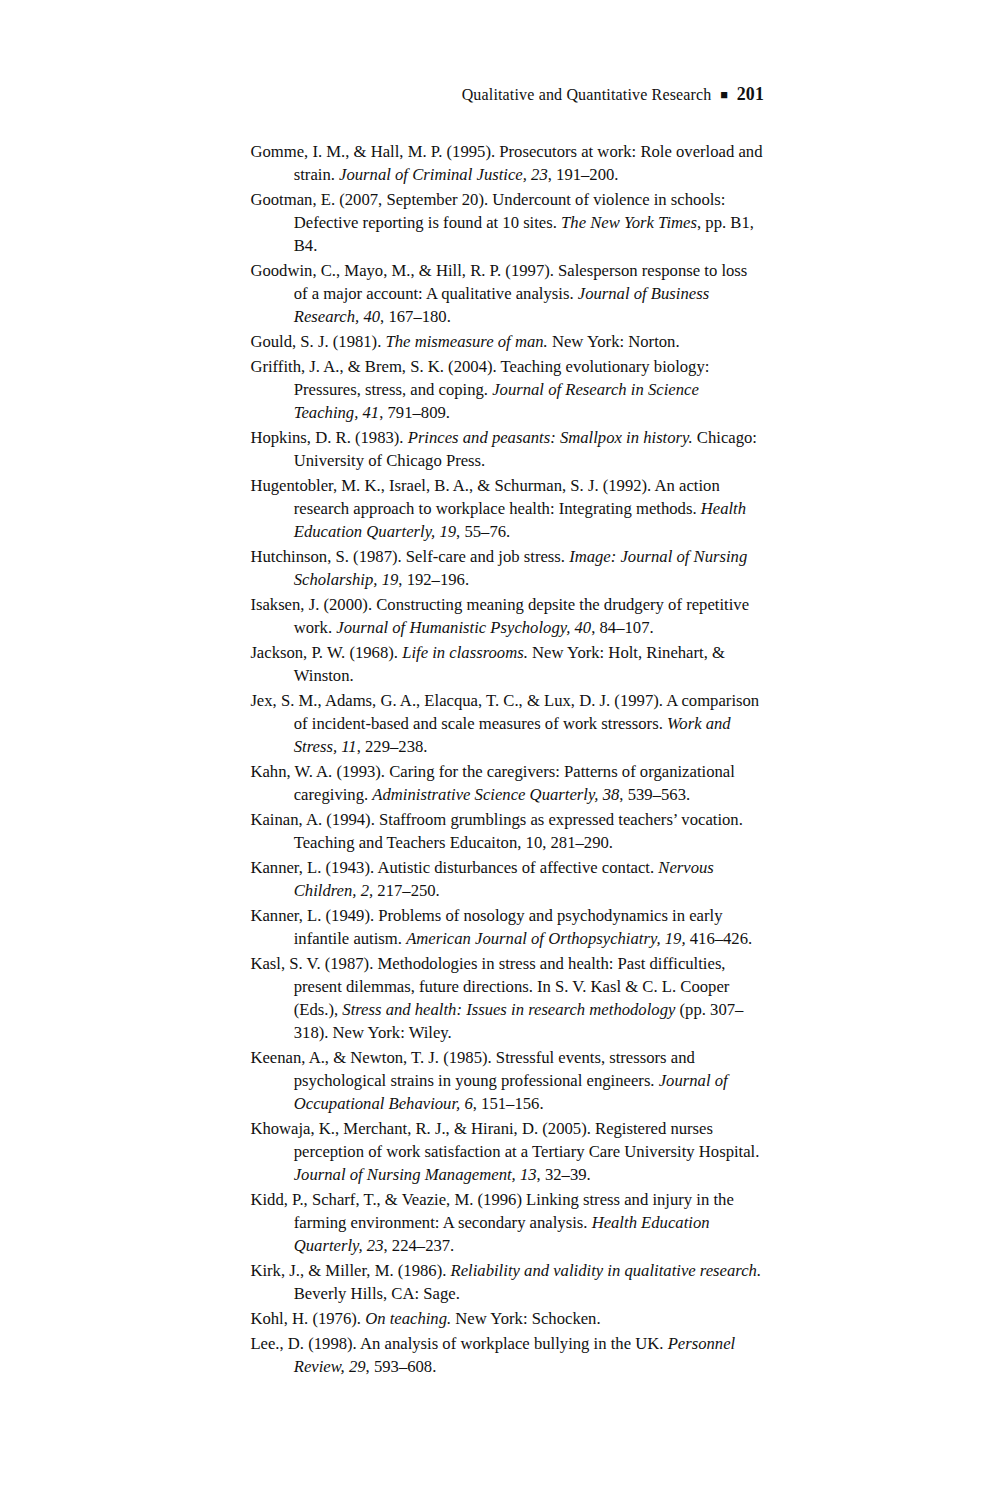Qualitative and Quantitative Research ■ 201
Gomme, I. M., & Hall, M. P. (1995). Prosecutors at work: Role overload and strain. Journal of Criminal Justice, 23, 191–200.
Gootman, E. (2007, September 20). Undercount of violence in schools: Defective reporting is found at 10 sites. The New York Times, pp. B1, B4.
Goodwin, C., Mayo, M., & Hill, R. P. (1997). Salesperson response to loss of a major account: A qualitative analysis. Journal of Business Research, 40, 167–180.
Gould, S. J. (1981). The mismeasure of man. New York: Norton.
Griffith, J. A., & Brem, S. K. (2004). Teaching evolutionary biology: Pressures, stress, and coping. Journal of Research in Science Teaching, 41, 791–809.
Hopkins, D. R. (1983). Princes and peasants: Smallpox in history. Chicago: University of Chicago Press.
Hugentobler, M. K., Israel, B. A., & Schurman, S. J. (1992). An action research approach to workplace health: Integrating methods. Health Education Quarterly, 19, 55–76.
Hutchinson, S. (1987). Self-care and job stress. Image: Journal of Nursing Scholarship, 19, 192–196.
Isaksen, J. (2000). Constructing meaning depsite the drudgery of repetitive work. Journal of Humanistic Psychology, 40, 84–107.
Jackson, P. W. (1968). Life in classrooms. New York: Holt, Rinehart, & Winston.
Jex, S. M., Adams, G. A., Elacqua, T. C., & Lux, D. J. (1997). A comparison of incident-based and scale measures of work stressors. Work and Stress, 11, 229–238.
Kahn, W. A. (1993). Caring for the caregivers: Patterns of organizational caregiving. Administrative Science Quarterly, 38, 539–563.
Kainan, A. (1994). Staffroom grumblings as expressed teachers’ vocation. Teaching and Teachers Educaiton, 10, 281–290.
Kanner, L. (1943). Autistic disturbances of affective contact. Nervous Children, 2, 217–250.
Kanner, L. (1949). Problems of nosology and psychodynamics in early infantile autism. American Journal of Orthopsychiatry, 19, 416–426.
Kasl, S. V. (1987). Methodologies in stress and health: Past difficulties, present dilemmas, future directions. In S. V. Kasl & C. L. Cooper (Eds.), Stress and health: Issues in research methodology (pp. 307–318). New York: Wiley.
Keenan, A., & Newton, T. J. (1985). Stressful events, stressors and psychological strains in young professional engineers. Journal of Occupational Behaviour, 6, 151–156.
Khowaja, K., Merchant, R. J., & Hirani, D. (2005). Registered nurses perception of work satisfaction at a Tertiary Care University Hospital. Journal of Nursing Management, 13, 32–39.
Kidd, P., Scharf, T., & Veazie, M. (1996) Linking stress and injury in the farming environment: A secondary analysis. Health Education Quarterly, 23, 224–237.
Kirk, J., & Miller, M. (1986). Reliability and validity in qualitative research. Beverly Hills, CA: Sage.
Kohl, H. (1976). On teaching. New York: Schocken.
Lee., D. (1998). An analysis of workplace bullying in the UK. Personnel Review, 29, 593–608.